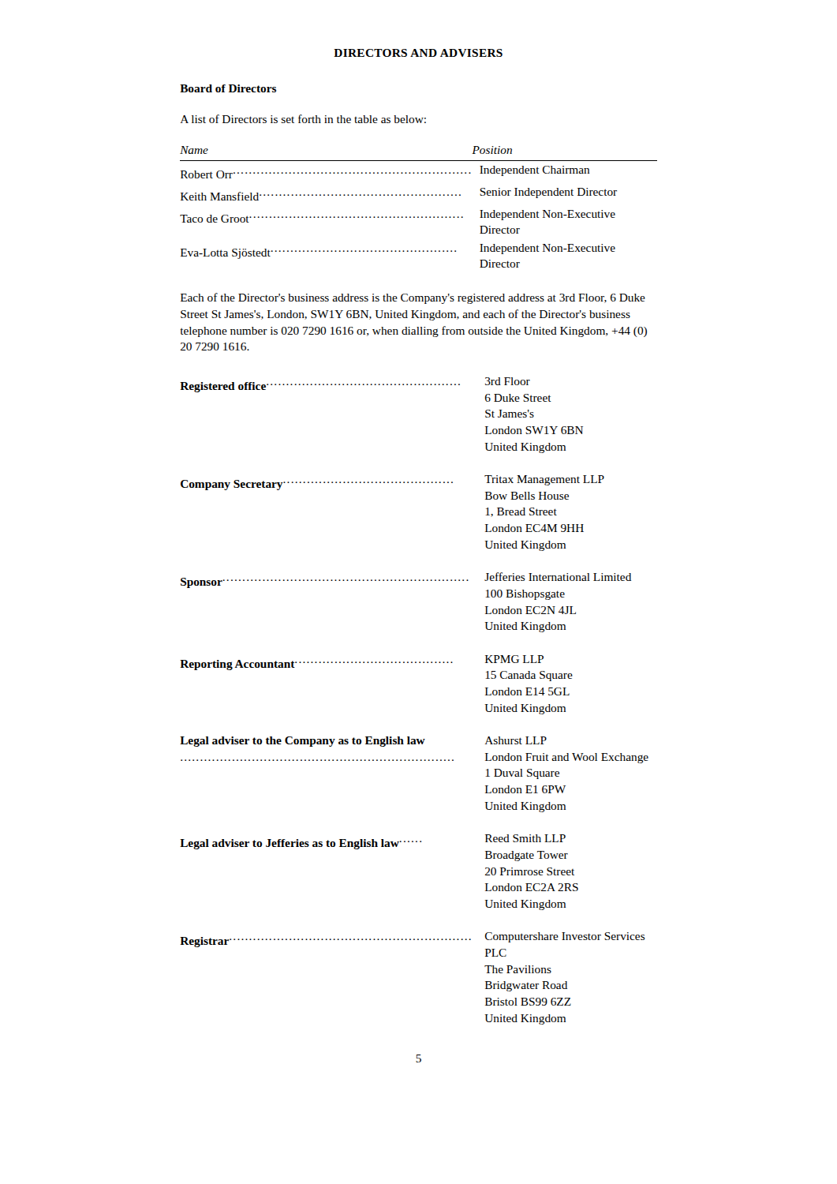DIRECTORS AND ADVISERS
Board of Directors
A list of Directors is set forth in the table as below:
| Name | Position |
| --- | --- |
| Robert Orr ............................................................ | Independent Chairman |
| Keith Mansfield ................................................... | Senior Independent Director |
| Taco de Groot ...................................................... | Independent Non-Executive Director |
| Eva-Lotta Sjöstedt ............................................... | Independent Non-Executive Director |
Each of the Director's business address is the Company's registered address at 3rd Floor, 6 Duke Street St James's, London, SW1Y 6BN, United Kingdom, and each of the Director's business telephone number is 020 7290 1616 or, when dialling from outside the United Kingdom, +44 (0) 20 7290 1616.
| Registered office ................................................. | 3rd Floor 6 Duke Street St James's London SW1Y 6BN United Kingdom |
| Company Secretary ........................................... | Tritax Management LLP Bow Bells House 1, Bread Street London EC4M 9HH United Kingdom |
| Sponsor .............................................................. | Jefferies International Limited 100 Bishopsgate London EC2N 4JL United Kingdom |
| Reporting Accountant ........................................ | KPMG LLP 15 Canada Square London E14 5GL United Kingdom |
| Legal adviser to the Company as to English law ..................................................................... | Ashurst LLP London Fruit and Wool Exchange 1 Duval Square London E1 6PW United Kingdom |
| Legal adviser to Jefferies as to English law ...... | Reed Smith LLP Broadgate Tower 20 Primrose Street London EC2A 2RS United Kingdom |
| Registrar ............................................................. | Computershare Investor Services PLC The Pavilions Bridgwater Road Bristol BS99 6ZZ United Kingdom |
5